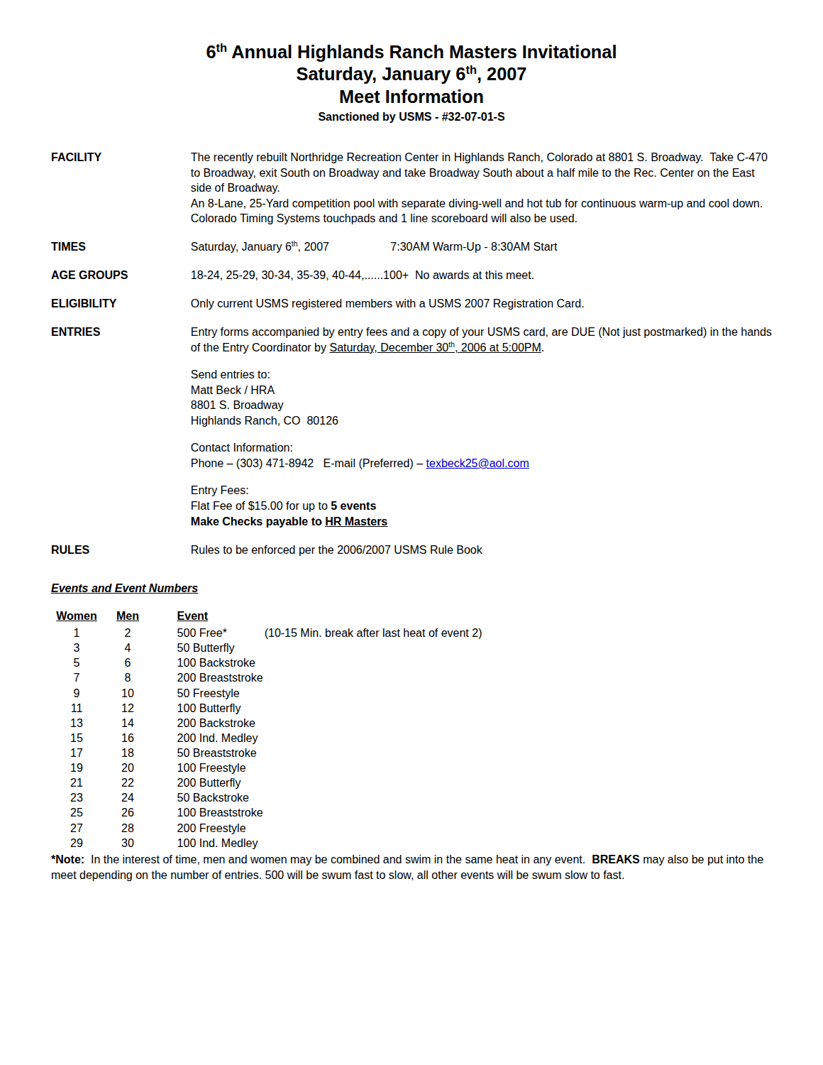6th Annual Highlands Ranch Masters Invitational
Saturday, January 6th, 2007
Meet Information
Sanctioned by USMS - #32-07-01-S
| FACILITY | The recently rebuilt Northridge Recreation Center in Highlands Ranch, Colorado at 8801 S. Broadway. Take C-470 to Broadway, exit South on Broadway and take Broadway South about a half mile to the Rec. Center on the East side of Broadway. An 8-Lane, 25-Yard competition pool with separate diving-well and hot tub for continuous warm-up and cool down. Colorado Timing Systems touchpads and 1 line scoreboard will also be used. |
| TIMES | Saturday, January 6 th , 2007 7:30AM Warm-Up - 8:30AM Start |
| AGE GROUPS | 18-24, 25-29, 30-34, 35-39, 40-44,......100+ No awards at this meet. |
| ELIGIBILITY | Only current USMS registered members with a USMS 2007 Registration Card. |
| ENTRIES | Entry forms accompanied by entry fees and a copy of your USMS card, are DUE (Not just postmarked) in the hands of the Entry Coordinator by Saturday, December 30 th , 2006 at 5:00PM . Send entries to: Matt Beck / HRA 8801 S. Broadway Highlands Ranch, CO 80126 Contact Information: Phone – (303) 471-8942 E-mail (Preferred) – texbeck25@aol.com Entry Fees: Flat Fee of $15.00 for up to 5 events Make Checks payable to HR Masters |
| RULES | Rules to be enforced per the 2006/2007 USMS Rule Book |
Events and Event Numbers
| Women | Men | Event |
| --- | --- | --- |
| 1 | 2 | 500 Free* (10-15 Min. break after last heat of event 2) |
| 3 | 4 | 50 Butterfly |
| 5 | 6 | 100 Backstroke |
| 7 | 8 | 200 Breaststroke |
| 9 | 10 | 50 Freestyle |
| 11 | 12 | 100 Butterfly |
| 13 | 14 | 200 Backstroke |
| 15 | 16 | 200 Ind. Medley |
| 17 | 18 | 50 Breaststroke |
| 19 | 20 | 100 Freestyle |
| 21 | 22 | 200 Butterfly |
| 23 | 24 | 50 Backstroke |
| 25 | 26 | 100 Breaststroke |
| 27 | 28 | 200 Freestyle |
| 29 | 30 | 100 Ind. Medley |
*Note: In the interest of time, men and women may be combined and swim in the same heat in any event. BREAKS may also be put into the meet depending on the number of entries. 500 will be swum fast to slow, all other events will be swum slow to fast.